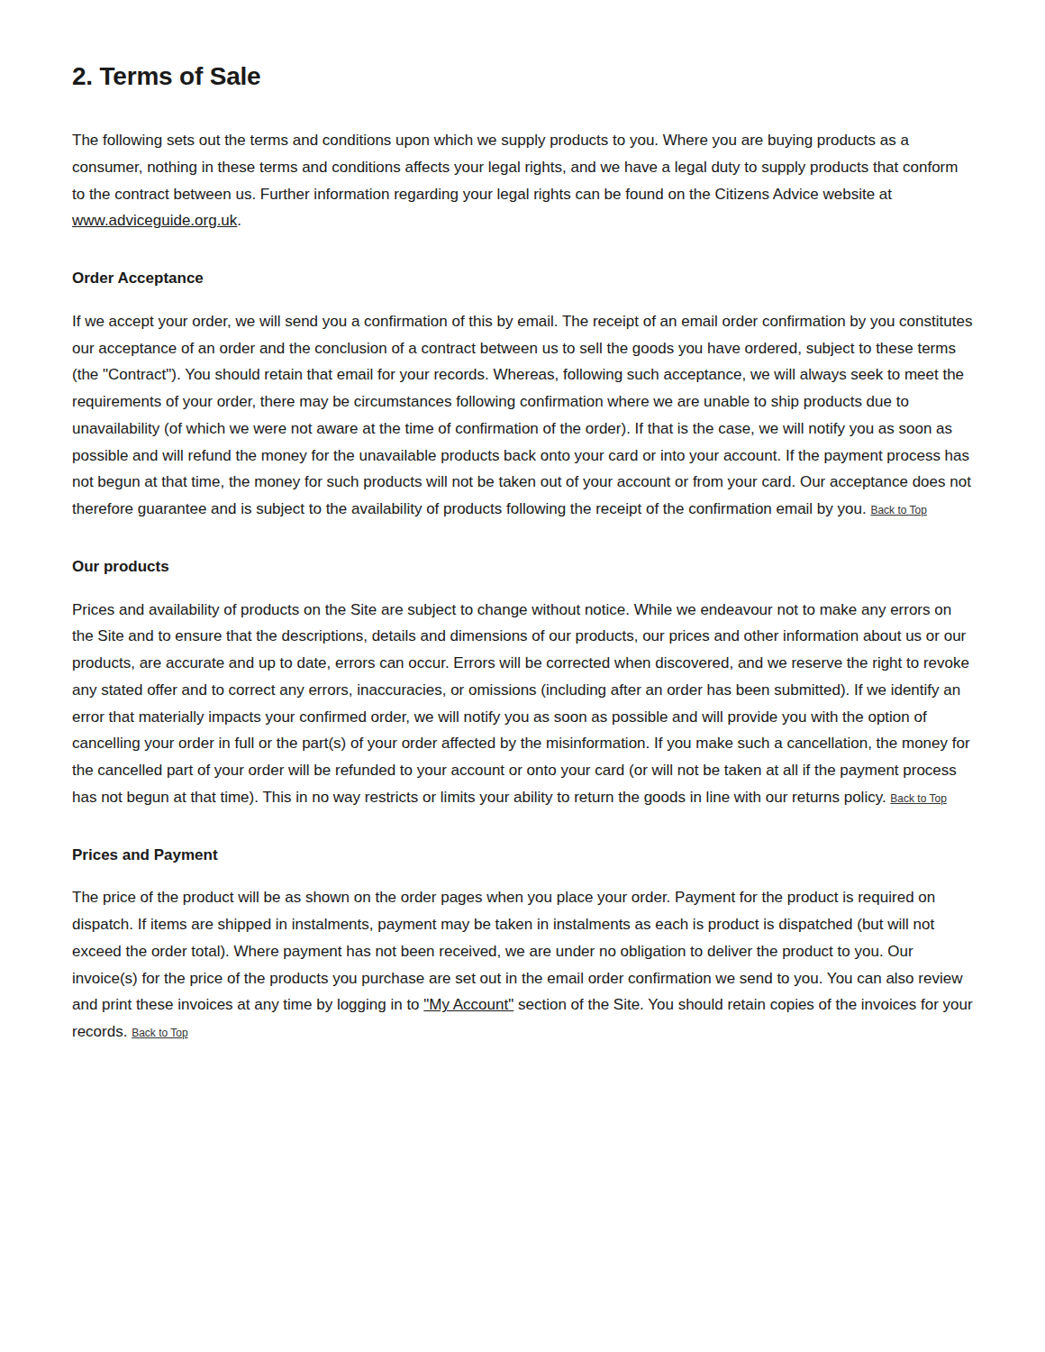2. Terms of Sale
The following sets out the terms and conditions upon which we supply products to you. Where you are buying products as a consumer, nothing in these terms and conditions affects your legal rights, and we have a legal duty to supply products that conform to the contract between us. Further information regarding your legal rights can be found on the Citizens Advice website at www.adviceguide.org.uk.
Order Acceptance
If we accept your order, we will send you a confirmation of this by email. The receipt of an email order confirmation by you constitutes our acceptance of an order and the conclusion of a contract between us to sell the goods you have ordered, subject to these terms (the "Contract"). You should retain that email for your records. Whereas, following such acceptance, we will always seek to meet the requirements of your order, there may be circumstances following confirmation where we are unable to ship products due to unavailability (of which we were not aware at the time of confirmation of the order). If that is the case, we will notify you as soon as possible and will refund the money for the unavailable products back onto your card or into your account. If the payment process has not begun at that time, the money for such products will not be taken out of your account or from your card. Our acceptance does not therefore guarantee and is subject to the availability of products following the receipt of the confirmation email by you. Back to Top
Our products
Prices and availability of products on the Site are subject to change without notice. While we endeavour not to make any errors on the Site and to ensure that the descriptions, details and dimensions of our products, our prices and other information about us or our products, are accurate and up to date, errors can occur. Errors will be corrected when discovered, and we reserve the right to revoke any stated offer and to correct any errors, inaccuracies, or omissions (including after an order has been submitted). If we identify an error that materially impacts your confirmed order, we will notify you as soon as possible and will provide you with the option of cancelling your order in full or the part(s) of your order affected by the misinformation. If you make such a cancellation, the money for the cancelled part of your order will be refunded to your account or onto your card (or will not be taken at all if the payment process has not begun at that time). This in no way restricts or limits your ability to return the goods in line with our returns policy. Back to Top
Prices and Payment
The price of the product will be as shown on the order pages when you place your order. Payment for the product is required on dispatch. If items are shipped in instalments, payment may be taken in instalments as each is product is dispatched (but will not exceed the order total). Where payment has not been received, we are under no obligation to deliver the product to you. Our invoice(s) for the price of the products you purchase are set out in the email order confirmation we send to you. You can also review and print these invoices at any time by logging in to "My Account" section of the Site. You should retain copies of the invoices for your records. Back to Top